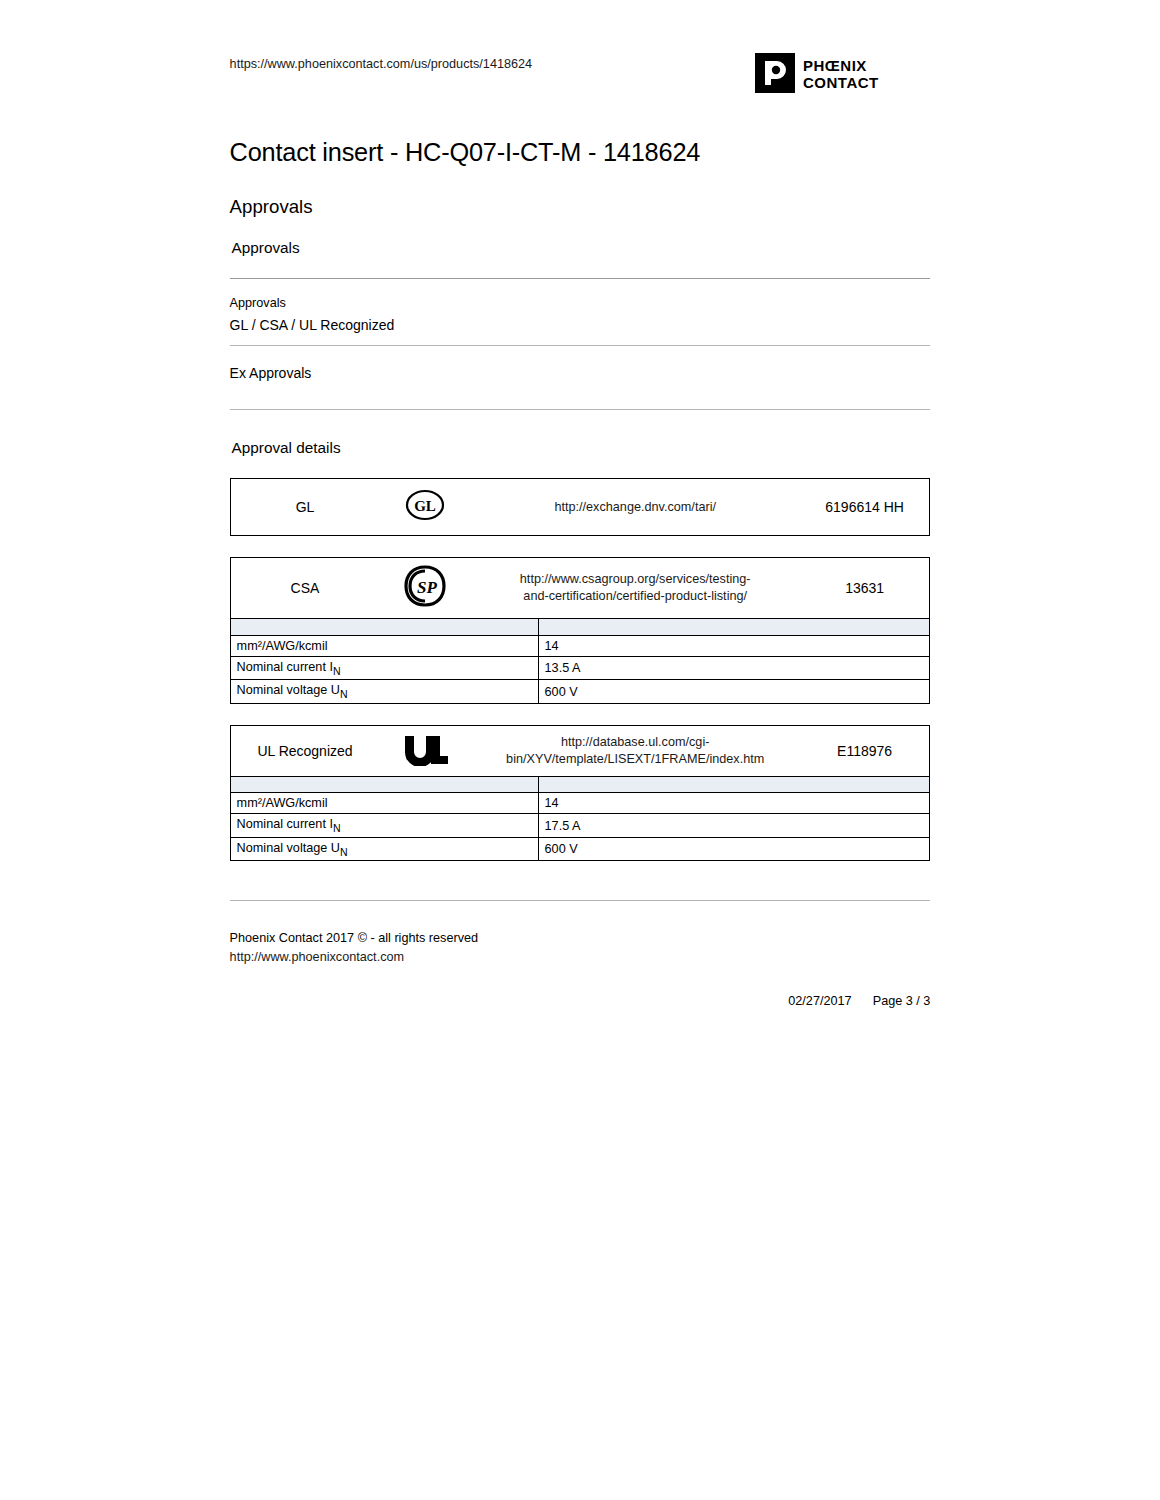https://www.phoenixcontact.com/us/products/1418624
PHŒNIX CONTACT
Contact insert - HC-Q07-I-CT-M - 1418624
Approvals
Approvals
Approvals
GL / CSA / UL Recognized
Ex Approvals
Approval details
GL
GL
http://exchange.dnv.com/tari/
6196614 HH
CSA
SP
http://www.csagroup.org/services/testing-
and-certification/certified-product-listing/
13631
| mm²/AWG/kcmil | 14 |
| Nominal current I N | 13.5 A |
| Nominal voltage U N | 600 V |
UL Recognized
http://database.ul.com/cgi-bin/XYV/template/LISEXT/1FRAME/index.htm
E118976
| mm²/AWG/kcmil | 14 |
| Nominal current I N | 17.5 A |
| Nominal voltage U N | 600 V |
Phoenix Contact 2017 © - all rights reserved
http://www.phoenixcontact.com
02/27/2017 Page 3 / 3